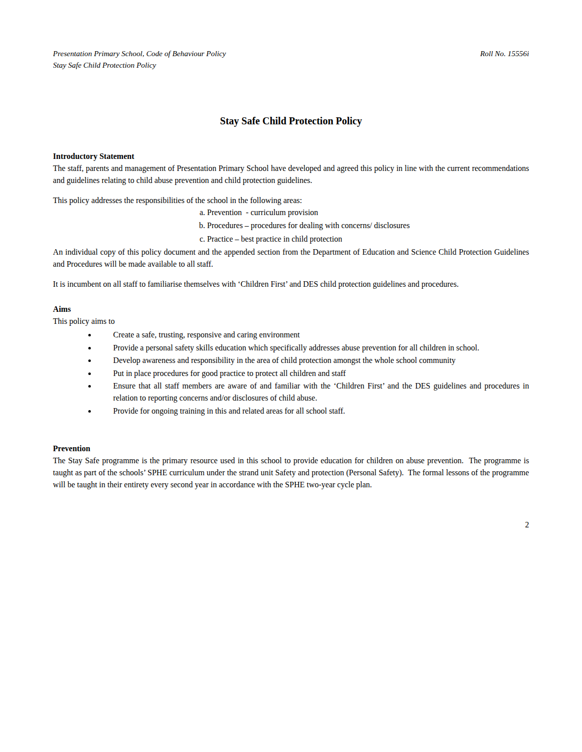Presentation Primary School, Code of Behaviour Policy
Stay Safe Child Protection Policy
Roll No. 15556i
Stay Safe Child Protection Policy
Introductory Statement
The staff, parents and management of Presentation Primary School have developed and agreed this policy in line with the current recommendations and guidelines relating to child abuse prevention and child protection guidelines.
This policy addresses the responsibilities of the school in the following areas:
Prevention - curriculum provision
Procedures – procedures for dealing with concerns/ disclosures
Practice – best practice in child protection
An individual copy of this policy document and the appended section from the Department of Education and Science Child Protection Guidelines and Procedures will be made available to all staff.
It is incumbent on all staff to familiarise themselves with ‘Children First’ and DES child protection guidelines and procedures.
Aims
This policy aims to
Create a safe, trusting, responsive and caring environment
Provide a personal safety skills education which specifically addresses abuse prevention for all children in school.
Develop awareness and responsibility in the area of child protection amongst the whole school community
Put in place procedures for good practice to protect all children and staff
Ensure that all staff members are aware of and familiar with the ‘Children First’ and the DES guidelines and procedures in relation to reporting concerns and/or disclosures of child abuse.
Provide for ongoing training in this and related areas for all school staff.
Prevention
The Stay Safe programme is the primary resource used in this school to provide education for children on abuse prevention. The programme is taught as part of the schools’ SPHE curriculum under the strand unit Safety and protection (Personal Safety). The formal lessons of the programme will be taught in their entirety every second year in accordance with the SPHE two-year cycle plan.
2